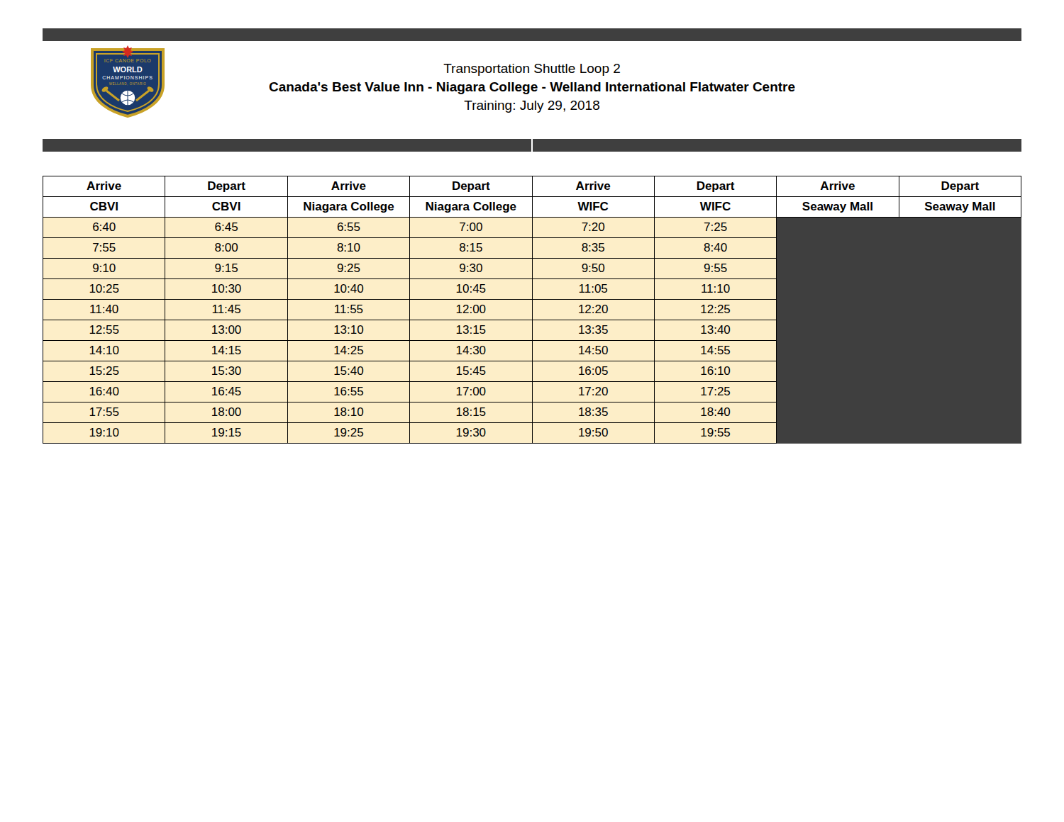ICF Canoe Polo World Championships logo ICF CANOE POLO WORLD CHAMPIONSHIPS WELLAND, ONTARIO
Transportation Shuttle Loop 2
Canada's Best Value Inn - Niagara College - Welland International Flatwater Centre
Training: July 29, 2018
| Arrive | Depart | Arrive | Depart | Arrive | Depart | Arrive | Depart |
| --- | --- | --- | --- | --- | --- | --- | --- |
| CBVI | CBVI | Niagara College | Niagara College | WIFC | WIFC | Seaway Mall | Seaway Mall |
| 6:40 | 6:45 | 6:55 | 7:00 | 7:20 | 7:25 | | |
| 7:55 | 8:00 | 8:10 | 8:15 | 8:35 | 8:40 | | |
| 9:10 | 9:15 | 9:25 | 9:30 | 9:50 | 9:55 | | |
| 10:25 | 10:30 | 10:40 | 10:45 | 11:05 | 11:10 | | |
| 11:40 | 11:45 | 11:55 | 12:00 | 12:20 | 12:25 | | |
| 12:55 | 13:00 | 13:10 | 13:15 | 13:35 | 13:40 | | |
| 14:10 | 14:15 | 14:25 | 14:30 | 14:50 | 14:55 | | |
| 15:25 | 15:30 | 15:40 | 15:45 | 16:05 | 16:10 | | |
| 16:40 | 16:45 | 16:55 | 17:00 | 17:20 | 17:25 | | |
| 17:55 | 18:00 | 18:10 | 18:15 | 18:35 | 18:40 | | |
| 19:10 | 19:15 | 19:25 | 19:30 | 19:50 | 19:55 | | |